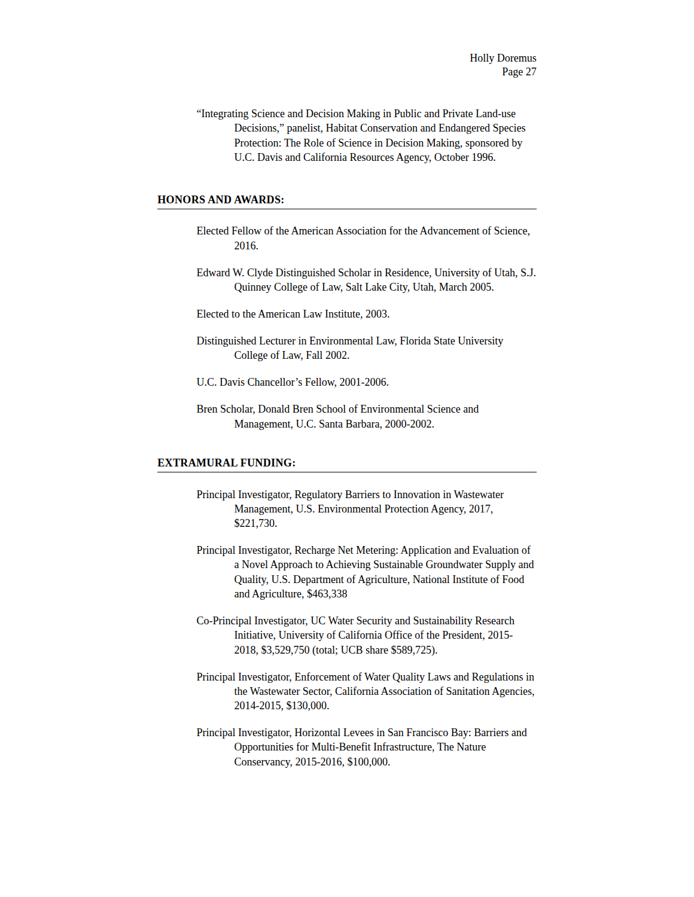Holly Doremus Page 27
“Integrating Science and Decision Making in Public and Private Land-use Decisions,” panelist, Habitat Conservation and Endangered Species Protection: The Role of Science in Decision Making, sponsored by U.C. Davis and California Resources Agency, October 1996.
HONORS AND AWARDS:
Elected Fellow of the American Association for the Advancement of Science, 2016.
Edward W. Clyde Distinguished Scholar in Residence, University of Utah, S.J. Quinney College of Law, Salt Lake City, Utah, March 2005.
Elected to the American Law Institute, 2003.
Distinguished Lecturer in Environmental Law, Florida State University College of Law, Fall 2002.
U.C. Davis Chancellor’s Fellow, 2001-2006.
Bren Scholar, Donald Bren School of Environmental Science and Management, U.C. Santa Barbara, 2000-2002.
EXTRAMURAL FUNDING:
Principal Investigator, Regulatory Barriers to Innovation in Wastewater Management, U.S. Environmental Protection Agency, 2017, $221,730.
Principal Investigator, Recharge Net Metering: Application and Evaluation of a Novel Approach to Achieving Sustainable Groundwater Supply and Quality, U.S. Department of Agriculture, National Institute of Food and Agriculture, $463,338
Co-Principal Investigator, UC Water Security and Sustainability Research Initiative, University of California Office of the President, 2015-2018, $3,529,750 (total; UCB share $589,725).
Principal Investigator, Enforcement of Water Quality Laws and Regulations in the Wastewater Sector, California Association of Sanitation Agencies, 2014-2015, $130,000.
Principal Investigator, Horizontal Levees in San Francisco Bay: Barriers and Opportunities for Multi-Benefit Infrastructure, The Nature Conservancy, 2015-2016, $100,000.